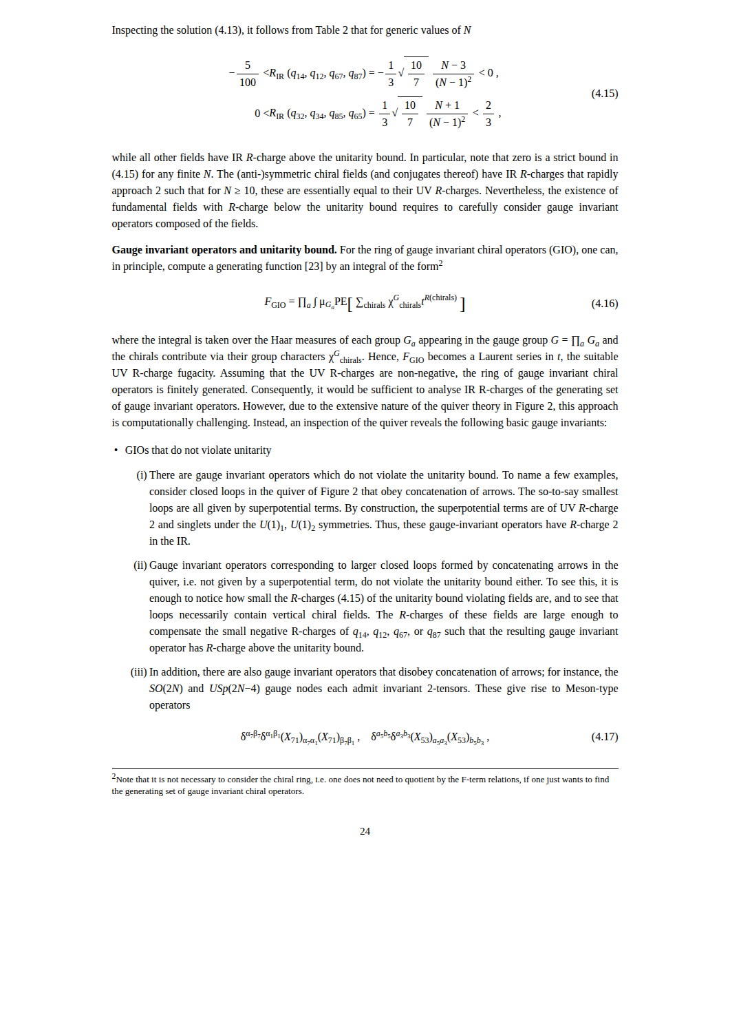Inspecting the solution (4.13), it follows from Table 2 that for generic values of N
| − 5 100 < | R IR ( q 14 , q 12 , q 67 , q 87 ) = − 1 3 √ 10 7 N − 3 ( N − 1) 2 < 0 , |
| 0 < | R IR ( q 32 , q 34 , q 85 , q 65 ) = 1 3 √ 10 7 N + 1 ( N − 1) 2 < 2 3 , |
(4.15)
while all other fields have IR R-charge above the unitarity bound. In particular, note that zero is a strict bound in (4.15) for any finite N. The (anti-)symmetric chiral fields (and conjugates thereof) have IR R-charges that rapidly approach 2 such that for N ≥ 10, these are essentially equal to their UV R-charges. Nevertheless, the existence of fundamental fields with R-charge below the unitarity bound requires to carefully consider gauge invariant operators composed of the fields.
Gauge invariant operators and unitarity bound. For the ring of gauge invariant chiral operators (GIO), one can, in principle, compute a generating function [23] by an integral of the form2
FGIO = ∏a ∫ μGaPE[ ∑chirals χGchiralstR(chirals) ] (4.16)
where the integral is taken over the Haar measures of each group Ga appearing in the gauge group G = ∏a Ga and the chirals contribute via their group characters χGchirals. Hence, FGIO becomes a Laurent series in t, the suitable UV R-charge fugacity. Assuming that the UV R-charges are non-negative, the ring of gauge invariant chiral operators is finitely generated. Consequently, it would be sufficient to analyse IR R-charges of the generating set of gauge invariant operators. However, due to the extensive nature of the quiver theory in Figure 2, this approach is computationally challenging. Instead, an inspection of the quiver reveals the following basic gauge invariants:
GIOs that do not violate unitarity
There are gauge invariant operators which do not violate the unitarity bound. To name a few examples, consider closed loops in the quiver of Figure 2 that obey concatenation of arrows. The so-to-say smallest loops are all given by superpotential terms. By construction, the superpotential terms are of UV R-charge 2 and singlets under the U(1)1, U(1)2 symmetries. Thus, these gauge-invariant operators have R-charge 2 in the IR.
Gauge invariant operators corresponding to larger closed loops formed by concatenating arrows in the quiver, i.e. not given by a superpotential term, do not violate the unitarity bound either. To see this, it is enough to notice how small the R-charges (4.15) of the unitarity bound violating fields are, and to see that loops necessarily contain vertical chiral fields. The R-charges of these fields are large enough to compensate the small negative R-charges of q14, q12, q67, or q87 such that the resulting gauge invariant operator has R-charge above the unitarity bound.
In addition, there are also gauge invariant operators that disobey concatenation of arrows; for instance, the SO(2N) and USp(2N−4) gauge nodes each admit invariant 2-tensors. These give rise to Meson-type operators
δα7β7δα1β1(X71)α7α1(X71)β7β1 , δa5b5δa3b3(X53)a5a3(X53)b5b3 , (4.17)
2Note that it is not necessary to consider the chiral ring, i.e. one does not need to quotient by the F-term relations, if one just wants to find the generating set of gauge invariant chiral operators.
24